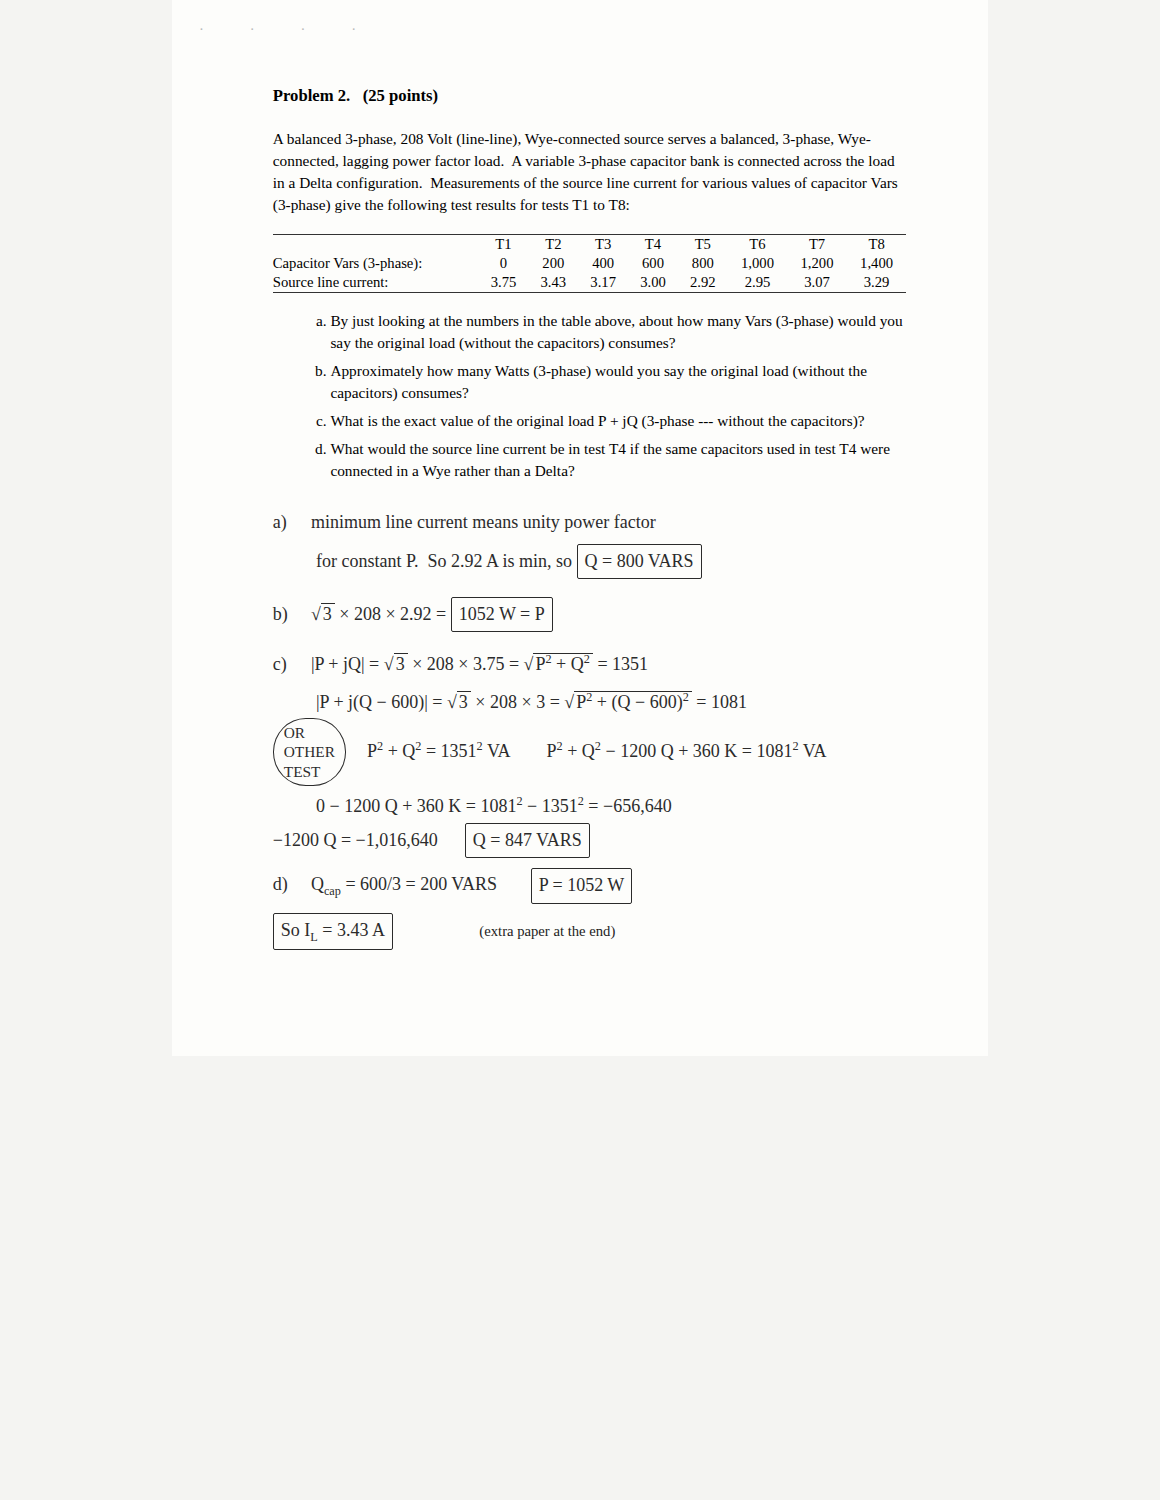· · · ·
Problem 2. (25 points)
A balanced 3-phase, 208 Volt (line-line), Wye-connected source serves a balanced, 3-phase, Wye-connected, lagging power factor load. A variable 3-phase capacitor bank is connected across the load in a Delta configuration. Measurements of the source line current for various values of capacitor Vars (3-phase) give the following test results for tests T1 to T8:
| | T1 | T2 | T3 | T4 | T5 | T6 | T7 | T8 |
| --- | --- | --- | --- | --- | --- | --- | --- | --- |
| Capacitor Vars (3-phase): | 0 | 200 | 400 | 600 | 800 | 1,000 | 1,200 | 1,400 |
| Source line current: | 3.75 | 3.43 | 3.17 | 3.00 | 2.92 | 2.95 | 3.07 | 3.29 |
By just looking at the numbers in the table above, about how many Vars (3-phase) would you say the original load (without the capacitors) consumes?
Approximately how many Watts (3-phase) would you say the original load (without the capacitors) consumes?
What is the exact value of the original load P + jQ (3-phase --- without the capacitors)?
What would the source line current be in test T4 if the same capacitors used in test T4 were connected in a Wye rather than a Delta?
a) minimum line current means unity power factor for constant P. So 2.92 A is min, so Q = 800 VARS b) √3 × 208 × 2.92 = 1052 W = P c) |P + jQ| = √3 × 208 × 3.75 = √P2 + Q2 = 1351 |P + j(Q − 600)| = √3 × 208 × 3 = √P2 + (Q − 600)2 = 1081
OR
OTHER
TEST P2 + Q2 = 13512 VA P2 + Q2 − 1200 Q + 360 K = 10812 VA
0 − 1200 Q + 360 K = 10812 − 13512 = −656,640 −1200 Q = −1,016,640 Q = 847 VARS
d) Qcap = 600/3 = 200 VARS P = 1052 W
So IL = 3.43 A (extra paper at the end)